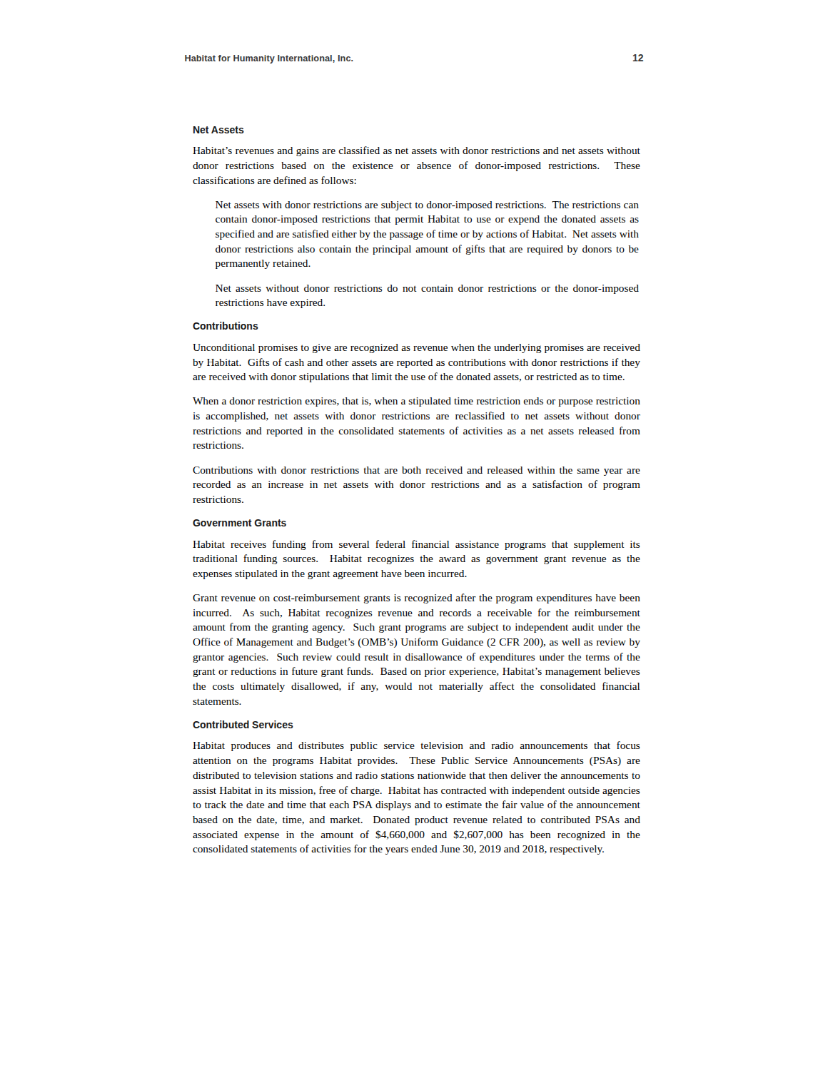Habitat for Humanity International, Inc.
12
Net Assets
Habitat’s revenues and gains are classified as net assets with donor restrictions and net assets without donor restrictions based on the existence or absence of donor-imposed restrictions. These classifications are defined as follows:
Net assets with donor restrictions are subject to donor-imposed restrictions. The restrictions can contain donor-imposed restrictions that permit Habitat to use or expend the donated assets as specified and are satisfied either by the passage of time or by actions of Habitat. Net assets with donor restrictions also contain the principal amount of gifts that are required by donors to be permanently retained.
Net assets without donor restrictions do not contain donor restrictions or the donor-imposed restrictions have expired.
Contributions
Unconditional promises to give are recognized as revenue when the underlying promises are received by Habitat. Gifts of cash and other assets are reported as contributions with donor restrictions if they are received with donor stipulations that limit the use of the donated assets, or restricted as to time.
When a donor restriction expires, that is, when a stipulated time restriction ends or purpose restriction is accomplished, net assets with donor restrictions are reclassified to net assets without donor restrictions and reported in the consolidated statements of activities as a net assets released from restrictions.
Contributions with donor restrictions that are both received and released within the same year are recorded as an increase in net assets with donor restrictions and as a satisfaction of program restrictions.
Government Grants
Habitat receives funding from several federal financial assistance programs that supplement its traditional funding sources. Habitat recognizes the award as government grant revenue as the expenses stipulated in the grant agreement have been incurred.
Grant revenue on cost-reimbursement grants is recognized after the program expenditures have been incurred. As such, Habitat recognizes revenue and records a receivable for the reimbursement amount from the granting agency. Such grant programs are subject to independent audit under the Office of Management and Budget’s (OMB’s) Uniform Guidance (2 CFR 200), as well as review by grantor agencies. Such review could result in disallowance of expenditures under the terms of the grant or reductions in future grant funds. Based on prior experience, Habitat’s management believes the costs ultimately disallowed, if any, would not materially affect the consolidated financial statements.
Contributed Services
Habitat produces and distributes public service television and radio announcements that focus attention on the programs Habitat provides. These Public Service Announcements (PSAs) are distributed to television stations and radio stations nationwide that then deliver the announcements to assist Habitat in its mission, free of charge. Habitat has contracted with independent outside agencies to track the date and time that each PSA displays and to estimate the fair value of the announcement based on the date, time, and market. Donated product revenue related to contributed PSAs and associated expense in the amount of $4,660,000 and $2,607,000 has been recognized in the consolidated statements of activities for the years ended June 30, 2019 and 2018, respectively.